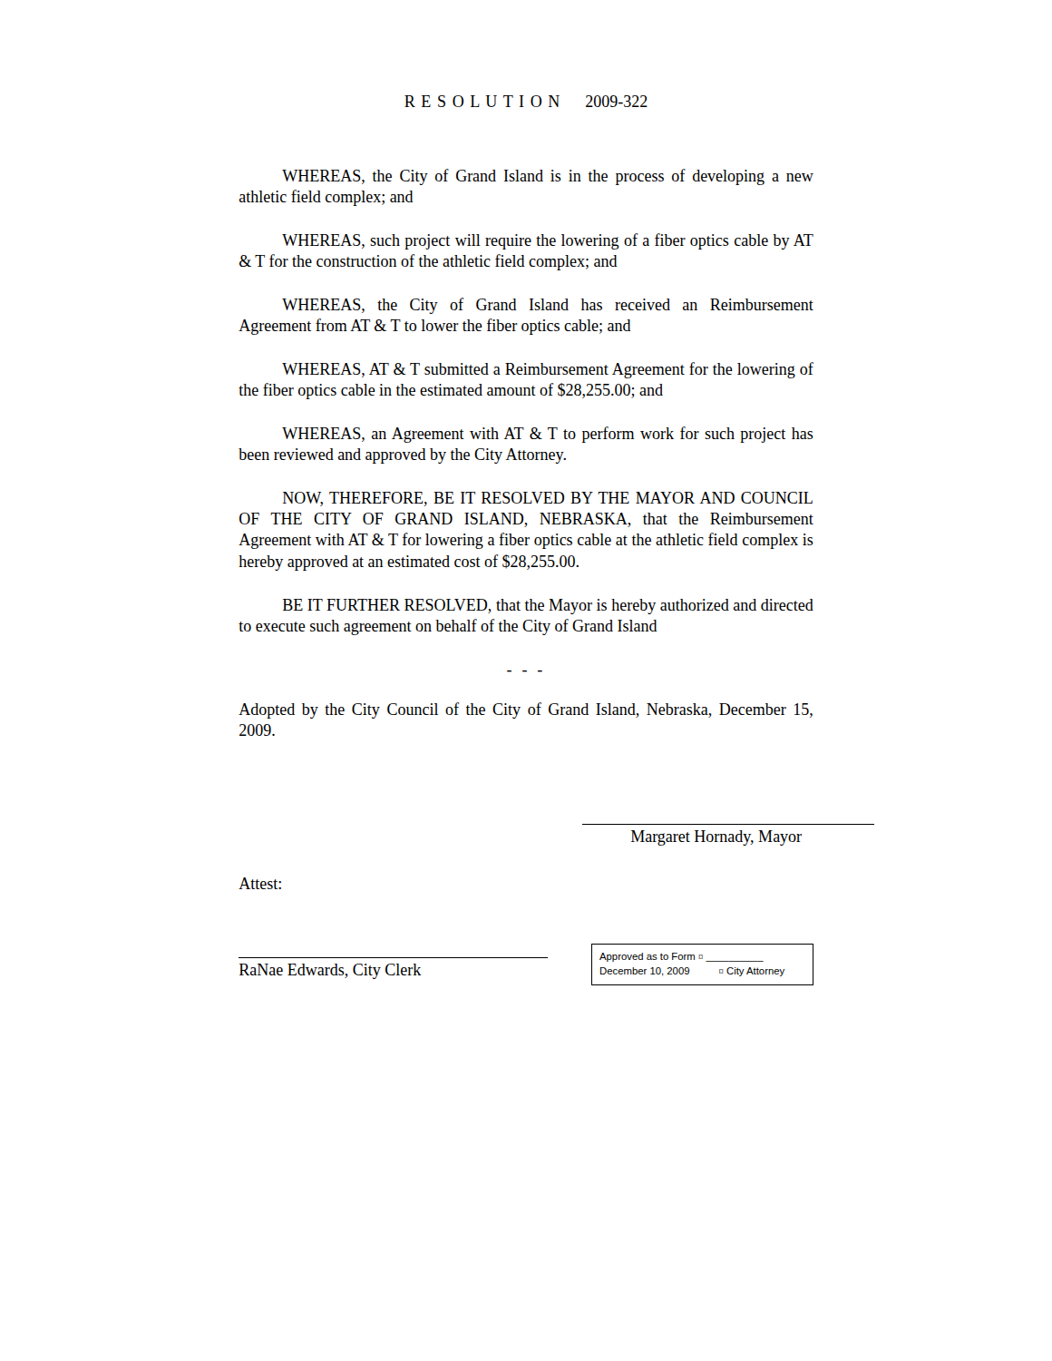R E S O L U T I O N2009-322
WHEREAS, the City of Grand Island is in the process of developing a new athletic field complex; and
WHEREAS, such project will require the lowering of a fiber optics cable by AT & T for the construction of the athletic field complex; and
WHEREAS, the City of Grand Island has received an Reimbursement Agreement from AT & T to lower the fiber optics cable; and
WHEREAS, AT & T submitted a Reimbursement Agreement for the lowering of the fiber optics cable in the estimated amount of $28,255.00; and
WHEREAS, an Agreement with AT & T to perform work for such project has been reviewed and approved by the City Attorney.
NOW, THEREFORE, BE IT RESOLVED BY THE MAYOR AND COUNCIL OF THE CITY OF GRAND ISLAND, NEBRASKA, that the Reimbursement Agreement with AT & T for lowering a fiber optics cable at the athletic field complex is hereby approved at an estimated cost of $28,255.00.
BE IT FURTHER RESOLVED, that the Mayor is hereby authorized and directed to execute such agreement on behalf of the City of Grand Island
- - -
Adopted by the City Council of the City of Grand Island, Nebraska, December 15, 2009.
Margaret Hornady, Mayor
Attest:
RaNae Edwards, City Clerk
Approved as to Form ¤ __________
December 10, 2009 ¤ City Attorney